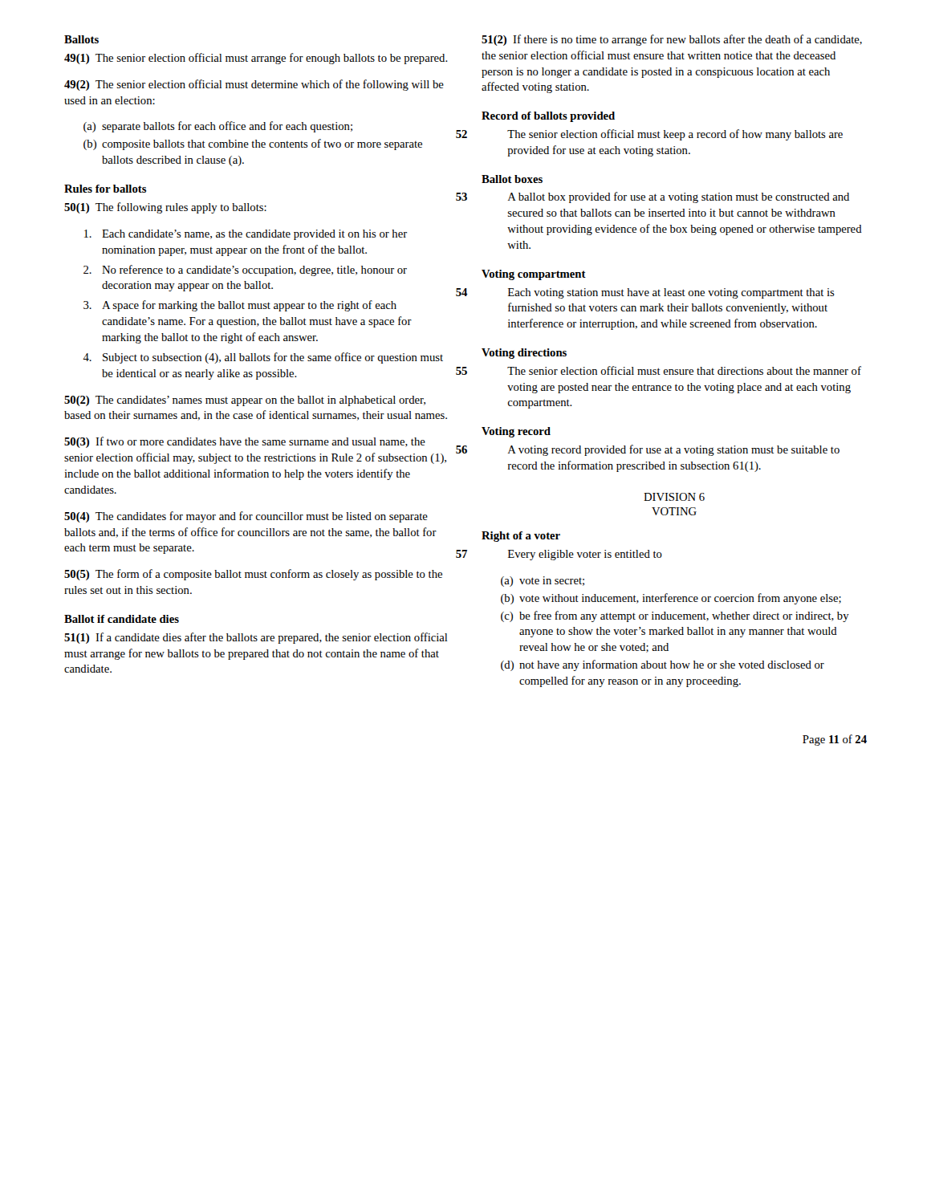Ballots
49(1) The senior election official must arrange for enough ballots to be prepared.
49(2) The senior election official must determine which of the following will be used in an election:
(a) separate ballots for each office and for each question;
(b) composite ballots that combine the contents of two or more separate ballots described in clause (a).
Rules for ballots
50(1) The following rules apply to ballots:
1. Each candidate’s name, as the candidate provided it on his or her nomination paper, must appear on the front of the ballot.
2. No reference to a candidate’s occupation, degree, title, honour or decoration may appear on the ballot.
3. A space for marking the ballot must appear to the right of each candidate’s name. For a question, the ballot must have a space for marking the ballot to the right of each answer.
4. Subject to subsection (4), all ballots for the same office or question must be identical or as nearly alike as possible.
50(2) The candidates’ names must appear on the ballot in alphabetical order, based on their surnames and, in the case of identical surnames, their usual names.
50(3) If two or more candidates have the same surname and usual name, the senior election official may, subject to the restrictions in Rule 2 of subsection (1), include on the ballot additional information to help the voters identify the candidates.
50(4) The candidates for mayor and for councillor must be listed on separate ballots and, if the terms of office for councillors are not the same, the ballot for each term must be separate.
50(5) The form of a composite ballot must conform as closely as possible to the rules set out in this section.
Ballot if candidate dies
51(1) If a candidate dies after the ballots are prepared, the senior election official must arrange for new ballots to be prepared that do not contain the name of that candidate.
51(2) If there is no time to arrange for new ballots after the death of a candidate, the senior election official must ensure that written notice that the deceased person is no longer a candidate is posted in a conspicuous location at each affected voting station.
Record of ballots provided
52 The senior election official must keep a record of how many ballots are provided for use at each voting station.
Ballot boxes
53 A ballot box provided for use at a voting station must be constructed and secured so that ballots can be inserted into it but cannot be withdrawn without providing evidence of the box being opened or otherwise tampered with.
Voting compartment
54 Each voting station must have at least one voting compartment that is furnished so that voters can mark their ballots conveniently, without interference or interruption, and while screened from observation.
Voting directions
55 The senior election official must ensure that directions about the manner of voting are posted near the entrance to the voting place and at each voting compartment.
Voting record
56 A voting record provided for use at a voting station must be suitable to record the information prescribed in subsection 61(1).
DIVISION 6
VOTING
Right of a voter
57 Every eligible voter is entitled to
(a) vote in secret;
(b) vote without inducement, interference or coercion from anyone else;
(c) be free from any attempt or inducement, whether direct or indirect, by anyone to show the voter’s marked ballot in any manner that would reveal how he or she voted; and
(d) not have any information about how he or she voted disclosed or compelled for any reason or in any proceeding.
Page 11 of 24